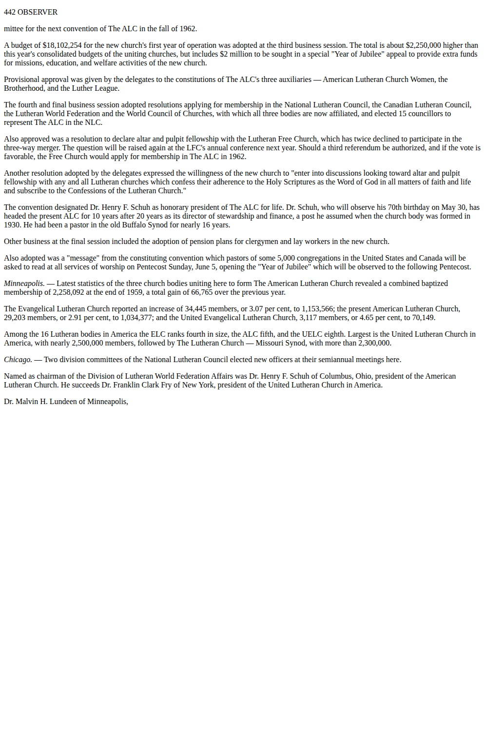442 OBSERVER
mittee for the next convention of The ALC in the fall of 1962.
A budget of $18,102,254 for the new church's first year of operation was adopted at the third business session. The total is about $2,250,000 higher than this year's consolidated budgets of the uniting churches, but includes $2 million to be sought in a special "Year of Jubilee" appeal to provide extra funds for missions, education, and welfare activities of the new church.
Provisional approval was given by the delegates to the constitutions of The ALC's three auxiliaries — American Lutheran Church Women, the Brotherhood, and the Luther League.
The fourth and final business session adopted resolutions applying for membership in the National Lutheran Council, the Canadian Lutheran Council, the Lutheran World Federation and the World Council of Churches, with which all three bodies are now affiliated, and elected 15 councillors to represent The ALC in the NLC.
Also approved was a resolution to declare altar and pulpit fellowship with the Lutheran Free Church, which has twice declined to participate in the three-way merger. The question will be raised again at the LFC's annual conference next year. Should a third referendum be authorized, and if the vote is favorable, the Free Church would apply for membership in The ALC in 1962.
Another resolution adopted by the delegates expressed the willingness of the new church to "enter into discussions looking toward altar and pulpit fellowship with any and all Lutheran churches which confess their adherence to the Holy Scriptures as the Word of God in all matters of faith and life and subscribe to the Confessions of the Lutheran Church."
The convention designated Dr. Henry F. Schuh as honorary president of The ALC for life. Dr. Schuh, who will observe his 70th birthday on May 30, has headed the present ALC for 10 years after 20 years as its director of stewardship and finance, a post he assumed when the church body was formed in 1930. He had been a pastor in the old Buffalo Synod for nearly 16 years.
Other business at the final session included the adoption of pension plans for clergymen and lay workers in the new church.
Also adopted was a "message" from the constituting convention which pastors of some 5,000 congregations in the United States and Canada will be asked to read at all services of worship on Pentecost Sunday, June 5, opening the "Year of Jubilee" which will be observed to the following Pentecost.
Minneapolis. — Latest statistics of the three church bodies uniting here to form The American Lutheran Church revealed a combined baptized membership of 2,258,092 at the end of 1959, a total gain of 66,765 over the previous year.
The Evangelical Lutheran Church reported an increase of 34,445 members, or 3.07 per cent, to 1,153,566; the present American Lutheran Church, 29,203 members, or 2.91 per cent, to 1,034,377; and the United Evangelical Lutheran Church, 3,117 members, or 4.65 per cent, to 70,149.
Among the 16 Lutheran bodies in America the ELC ranks fourth in size, the ALC fifth, and the UELC eighth. Largest is the United Lutheran Church in America, with nearly 2,500,000 members, followed by The Lutheran Church — Missouri Synod, with more than 2,300,000.
Chicago. — Two division committees of the National Lutheran Council elected new officers at their semiannual meetings here.
Named as chairman of the Division of Lutheran World Federation Affairs was Dr. Henry F. Schuh of Columbus, Ohio, president of the American Lutheran Church. He succeeds Dr. Franklin Clark Fry of New York, president of the United Lutheran Church in America.
Dr. Malvin H. Lundeen of Minneapolis,